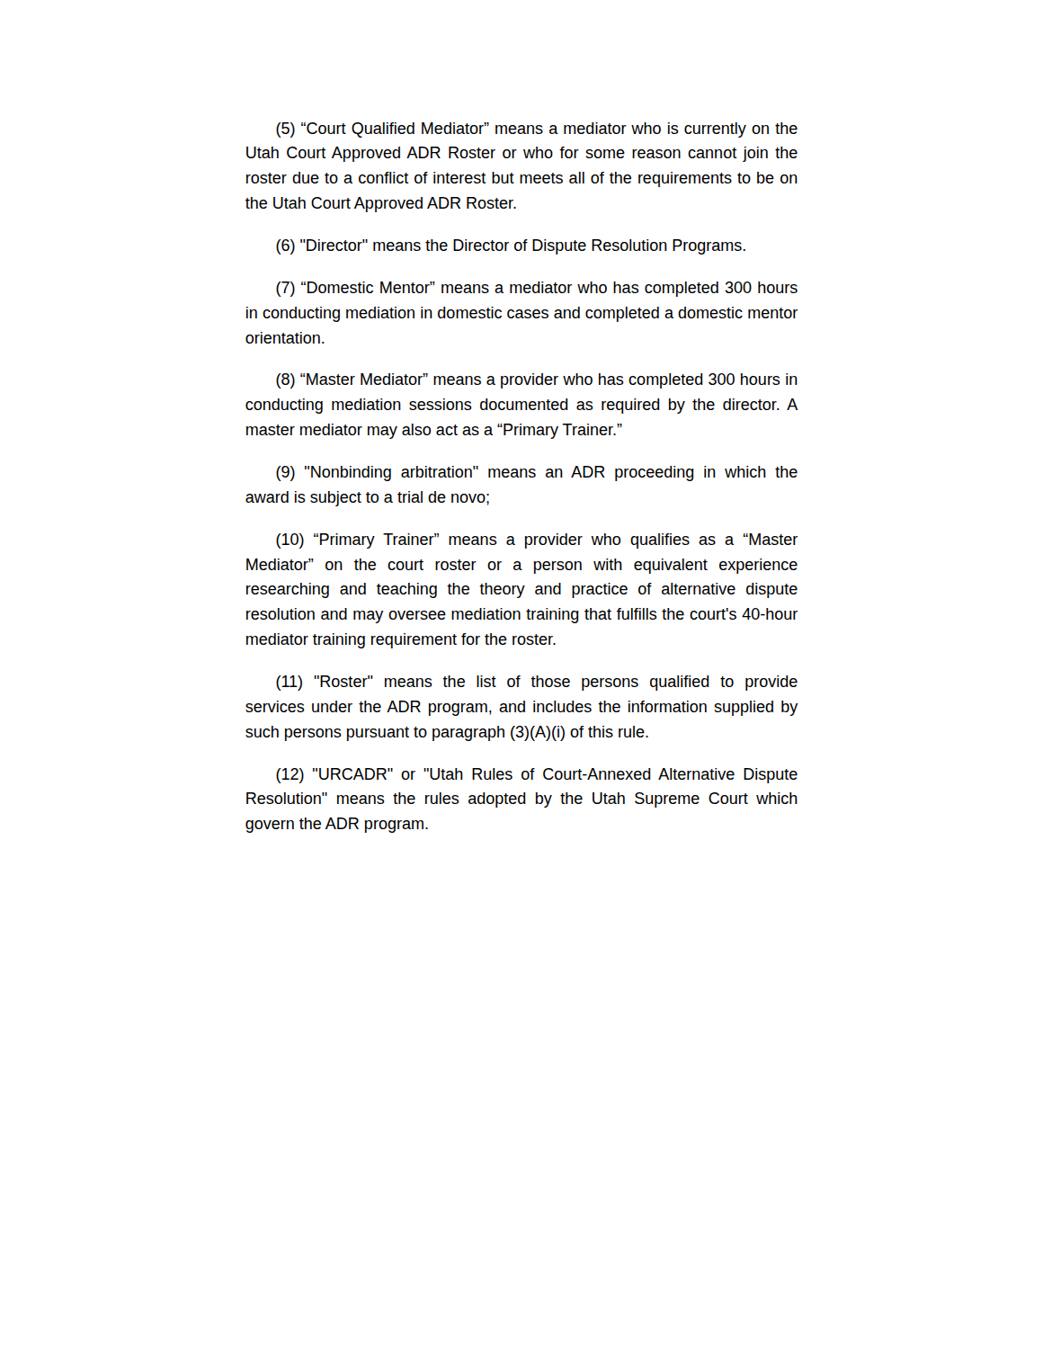(5) “Court Qualified Mediator” means a mediator who is currently on the Utah Court Approved ADR Roster or who for some reason cannot join the roster due to a conflict of interest but meets all of the requirements to be on the Utah Court Approved ADR Roster.
(6) "Director" means the Director of Dispute Resolution Programs.
(7) “Domestic Mentor” means a mediator who has completed 300 hours in conducting mediation in domestic cases and completed a domestic mentor orientation.
(8) “Master Mediator” means a provider who has completed 300 hours in conducting mediation sessions documented as required by the director. A master mediator may also act as a “Primary Trainer.”
(9) "Nonbinding arbitration" means an ADR proceeding in which the award is subject to a trial de novo;
(10) “Primary Trainer” means a provider who qualifies as a “Master Mediator” on the court roster or a person with equivalent experience researching and teaching the theory and practice of alternative dispute resolution and may oversee mediation training that fulfills the court's 40-hour mediator training requirement for the roster.
(11) "Roster" means the list of those persons qualified to provide services under the ADR program, and includes the information supplied by such persons pursuant to paragraph (3)(A)(i) of this rule.
(12) "URCADR" or "Utah Rules of Court-Annexed Alternative Dispute Resolution" means the rules adopted by the Utah Supreme Court which govern the ADR program.